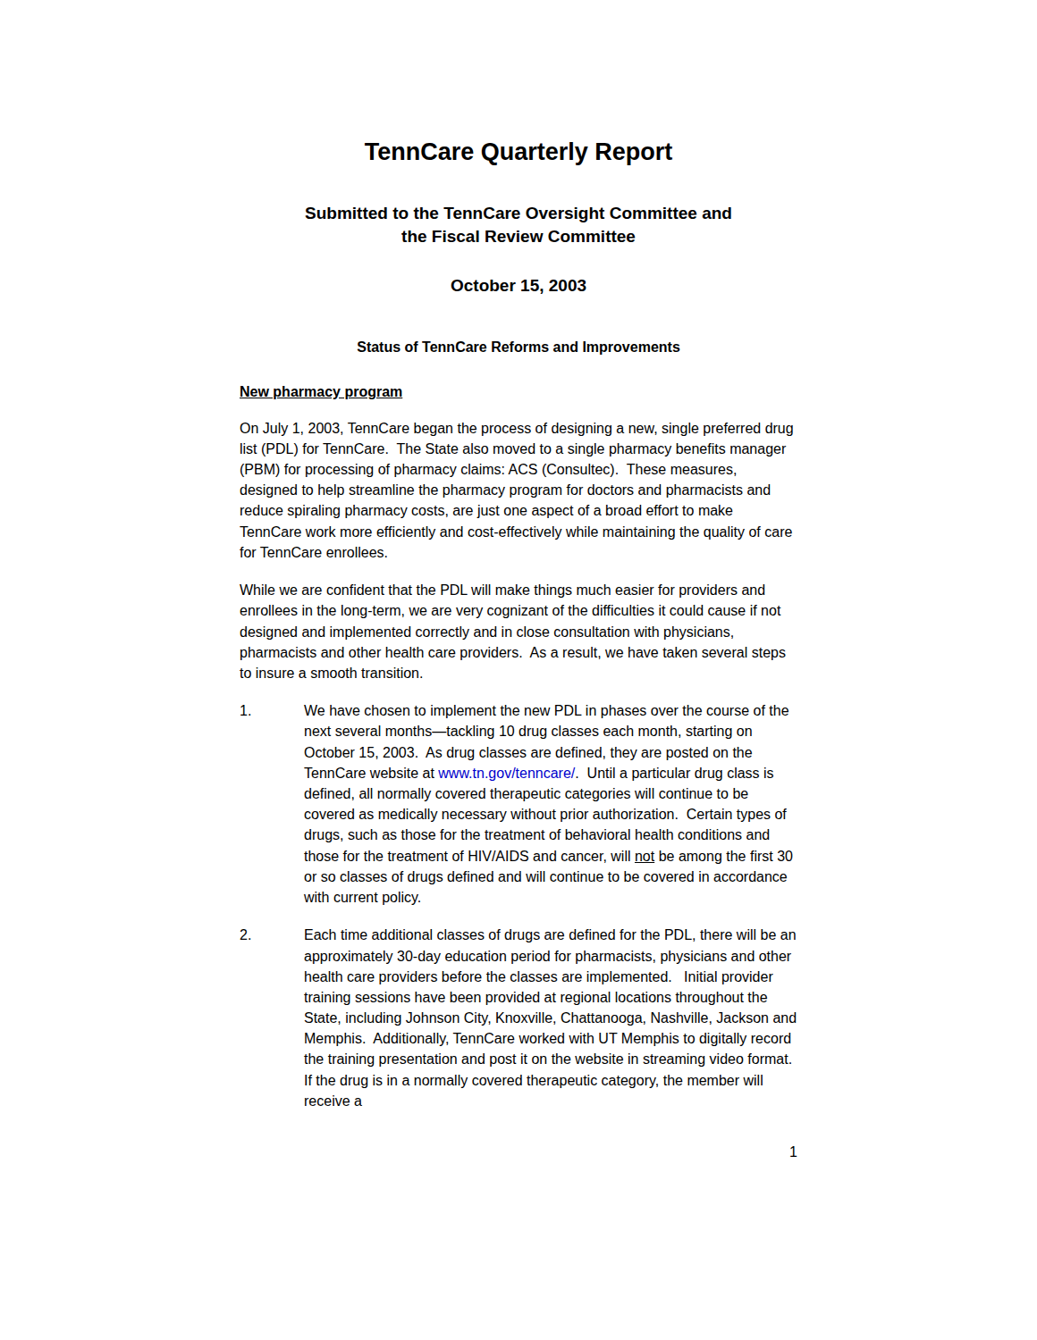TennCare Quarterly Report
Submitted to the TennCare Oversight Committee and
the Fiscal Review Committee
October 15, 2003
Status of TennCare Reforms and Improvements
New pharmacy program
On July 1, 2003, TennCare began the process of designing a new, single preferred drug list (PDL) for TennCare. The State also moved to a single pharmacy benefits manager (PBM) for processing of pharmacy claims: ACS (Consultec). These measures, designed to help streamline the pharmacy program for doctors and pharmacists and reduce spiraling pharmacy costs, are just one aspect of a broad effort to make TennCare work more efficiently and cost-effectively while maintaining the quality of care for TennCare enrollees.
While we are confident that the PDL will make things much easier for providers and enrollees in the long-term, we are very cognizant of the difficulties it could cause if not designed and implemented correctly and in close consultation with physicians, pharmacists and other health care providers. As a result, we have taken several steps to insure a smooth transition.
1. We have chosen to implement the new PDL in phases over the course of the next several months—tackling 10 drug classes each month, starting on October 15, 2003. As drug classes are defined, they are posted on the TennCare website at www.tn.gov/tenncare/. Until a particular drug class is defined, all normally covered therapeutic categories will continue to be covered as medically necessary without prior authorization. Certain types of drugs, such as those for the treatment of behavioral health conditions and those for the treatment of HIV/AIDS and cancer, will not be among the first 30 or so classes of drugs defined and will continue to be covered in accordance with current policy.
2. Each time additional classes of drugs are defined for the PDL, there will be an approximately 30-day education period for pharmacists, physicians and other health care providers before the classes are implemented. Initial provider training sessions have been provided at regional locations throughout the State, including Johnson City, Knoxville, Chattanooga, Nashville, Jackson and Memphis. Additionally, TennCare worked with UT Memphis to digitally record the training presentation and post it on the website in streaming video format. If the drug is in a normally covered therapeutic category, the member will receive a
1